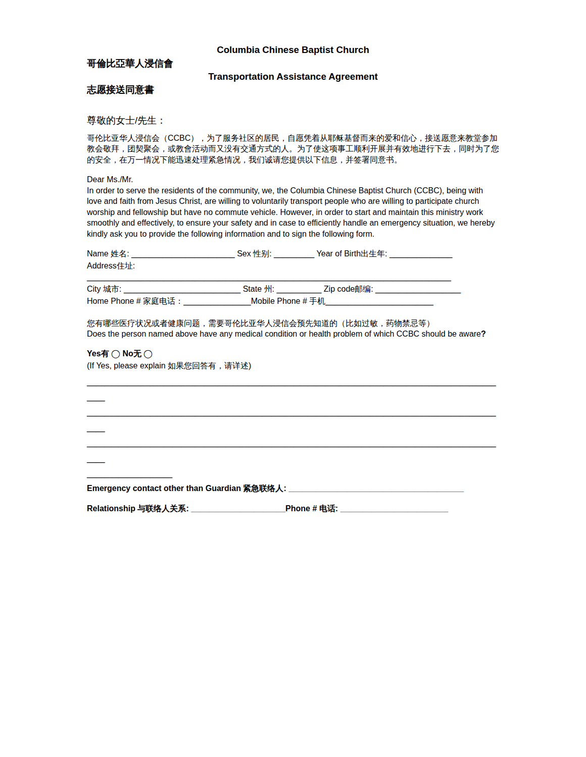Columbia Chinese Baptist Church
哥倫比亞華人浸信會
Transportation Assistance Agreement
志愿接送同意書
尊敬的女士/先生：
哥伦比亚华人浸信会（CCBC），为了服务社区的居民，自愿凭着从耶稣基督而来的爱和信心，接送愿意来教堂参加教会敬拜，团契聚会，或教會活动而又没有交通方式的人。为了使这项事工顺利开展并有效地进行下去，同时为了您的安全，在万一情况下能迅速处理紧急情况，我们诚请您提供以下信息，并签署同意书。
Dear Ms./Mr.
In order to serve the residents of the community, we, the Columbia Chinese Baptist Church (CCBC), being with love and faith from Jesus Christ, are willing to voluntarily transport people who are willing to participate church worship and fellowship but have no commute vehicle. However, in order to start and maintain this ministry work smoothly and effectively, to ensure your safety and in case to efficiently handle an emergency situation, we hereby kindly ask you to provide the following information and to sign the following form.
Name 姓名: _______________________ Sex 性别: _________ Year of Birth出生年: ______________
Address住址: _________________________________________________________________________________
City 城市: __________________________ State 州: __________ Zip code邮编: ___________________
Home Phone # 家庭电话：_______________Mobile Phone # 手机________________________
您有哪些医疗状况或者健康问题，需要哥伦比亚华人浸信会预先知道的（比如过敏，药物禁忌等）
Does the person named above have any medical condition or health problem of which CCBC should be aware?
Yes有 ◯ No无 ◯
(If Yes, please explain 如果您回答有，请详述)
_______________________________________________________________________________________________
_______________________________________________________________________________________________
_______________________________________________________________________________________________
___________________
Emergency contact other than Guardian 紧急联络人: _______________________________________
Relationship 与联络人关系: _____________________Phone # 电话: ________________________